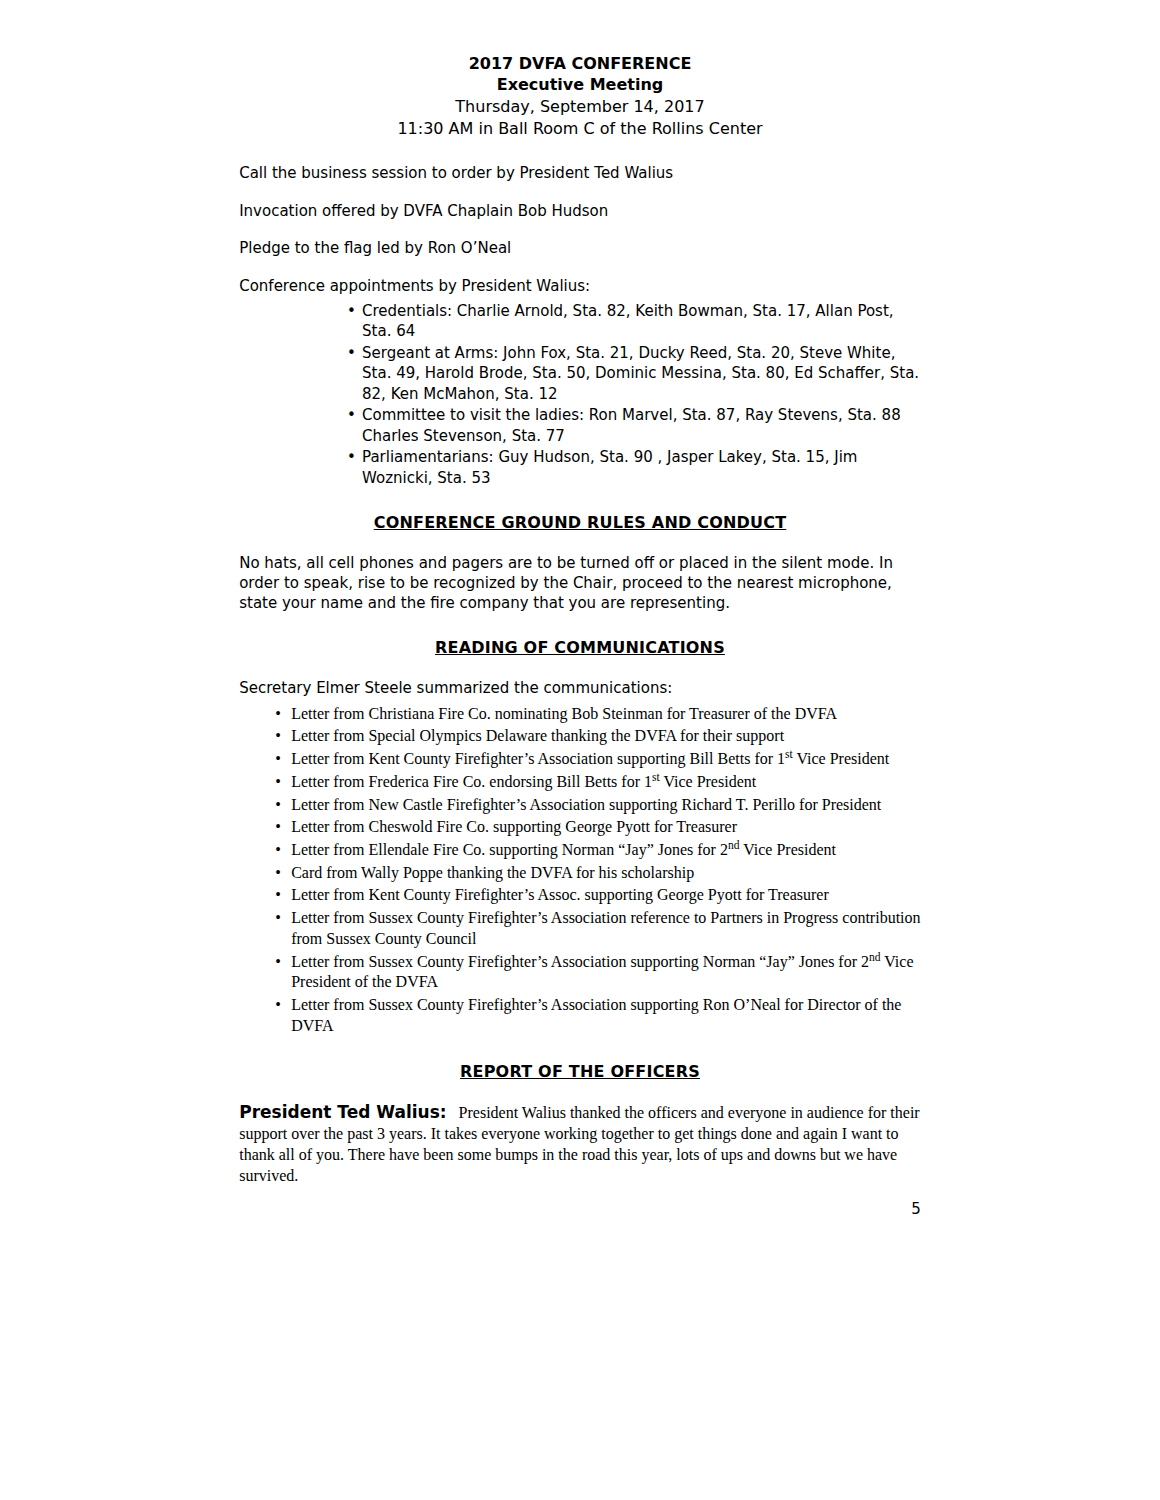2017 DVFA CONFERENCE
Executive Meeting
Thursday, September 14, 2017
11:30 AM in Ball Room C of the Rollins Center
Call the business session to order by President Ted Walius
Invocation offered by DVFA Chaplain Bob Hudson
Pledge to the flag led by Ron O’Neal
Conference appointments by President Walius:
Credentials: Charlie Arnold, Sta. 82, Keith Bowman, Sta. 17, Allan Post, Sta. 64
Sergeant at Arms: John Fox, Sta. 21, Ducky Reed, Sta. 20, Steve White, Sta. 49, Harold Brode, Sta. 50, Dominic Messina, Sta. 80, Ed Schaffer, Sta. 82, Ken McMahon, Sta. 12
Committee to visit the ladies: Ron Marvel, Sta. 87, Ray Stevens, Sta. 88
Charles Stevenson, Sta. 77
Parliamentarians: Guy Hudson, Sta. 90 , Jasper Lakey, Sta. 15, Jim Woznicki, Sta. 53
CONFERENCE GROUND RULES AND CONDUCT
No hats, all cell phones and pagers are to be turned off or placed in the silent mode. In order to speak, rise to be recognized by the Chair, proceed to the nearest microphone, state your name and the fire company that you are representing.
READING OF COMMUNICATIONS
Secretary Elmer Steele summarized the communications:
Letter from Christiana Fire Co. nominating Bob Steinman for Treasurer of the DVFA
Letter from Special Olympics Delaware thanking the DVFA for their support
Letter from Kent County Firefighter’s Association supporting Bill Betts for 1st Vice President
Letter from Frederica Fire Co. endorsing Bill Betts for 1st Vice President
Letter from New Castle Firefighter’s Association supporting Richard T. Perillo for President
Letter from Cheswold Fire Co. supporting George Pyott for Treasurer
Letter from Ellendale Fire Co. supporting Norman “Jay” Jones for 2nd Vice President
Card from Wally Poppe thanking the DVFA for his scholarship
Letter from Kent County Firefighter’s Assoc. supporting George Pyott for Treasurer
Letter from Sussex County Firefighter’s Association reference to Partners in Progress contribution from Sussex County Council
Letter from Sussex County Firefighter’s Association supporting Norman “Jay” Jones for 2nd Vice President of the DVFA
Letter from Sussex County Firefighter’s Association supporting Ron O’Neal for Director of the DVFA
REPORT OF THE OFFICERS
President Ted Walius: President Walius thanked the officers and everyone in audience for their support over the past 3 years. It takes everyone working together to get things done and again I want to thank all of you. There have been some bumps in the road this year, lots of ups and downs but we have survived.
5